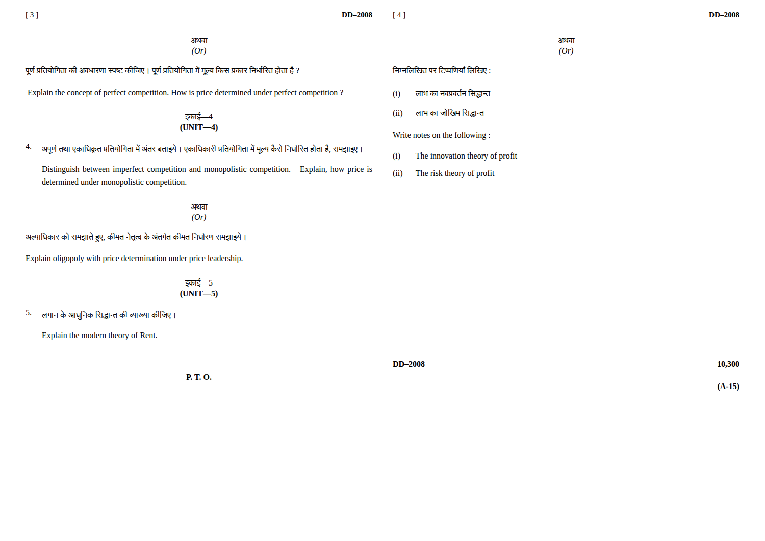[ 3 ] DD–2008
अथवा
(Or)
पूर्ण प्रतियोगिता की अवधारणा स्पष्ट कीजिए। पूर्ण प्रतियोगिता में मूल्य किस प्रकार निर्धारित होता है ?
Explain the concept of perfect competition. How is price determined under perfect competition ?
इकाई—4
(UNIT—4)
4.
अपूर्ण तथा एकाधिकृत प्रतियोगिता में अंतर बताइये। एकाधिकारी प्रतियोगिता में मूल्य कैसे निर्धारित होता है, समझाइए।
Distinguish between imperfect competition and monopolistic competition. Explain, how price is determined under monopolistic competition.
अथवा
(Or)
अल्पाधिकार को समझाते हुए, कीमत नेतृत्व के अंतर्गत कीमत निर्धारण समझाइये।
Explain oligopoly with price determination under price leadership.
इकाई—5
(UNIT—5)
5.
लगान के आधुनिक सिद्धान्त की व्याख्या कीजिए।
Explain the modern theory of Rent.
P. T. O.
[ 4 ] DD–2008
अथवा
(Or)
निम्नलिखित पर टिप्पणियाँ लिखिए :
(i) लाभ का नवप्रवर्तन सिद्धान्त
(ii) लाभ का जोखिम सिद्धान्त
Write notes on the following :
(i) The innovation theory of profit
(ii) The risk theory of profit
DD–2008 10,300
(A-15)